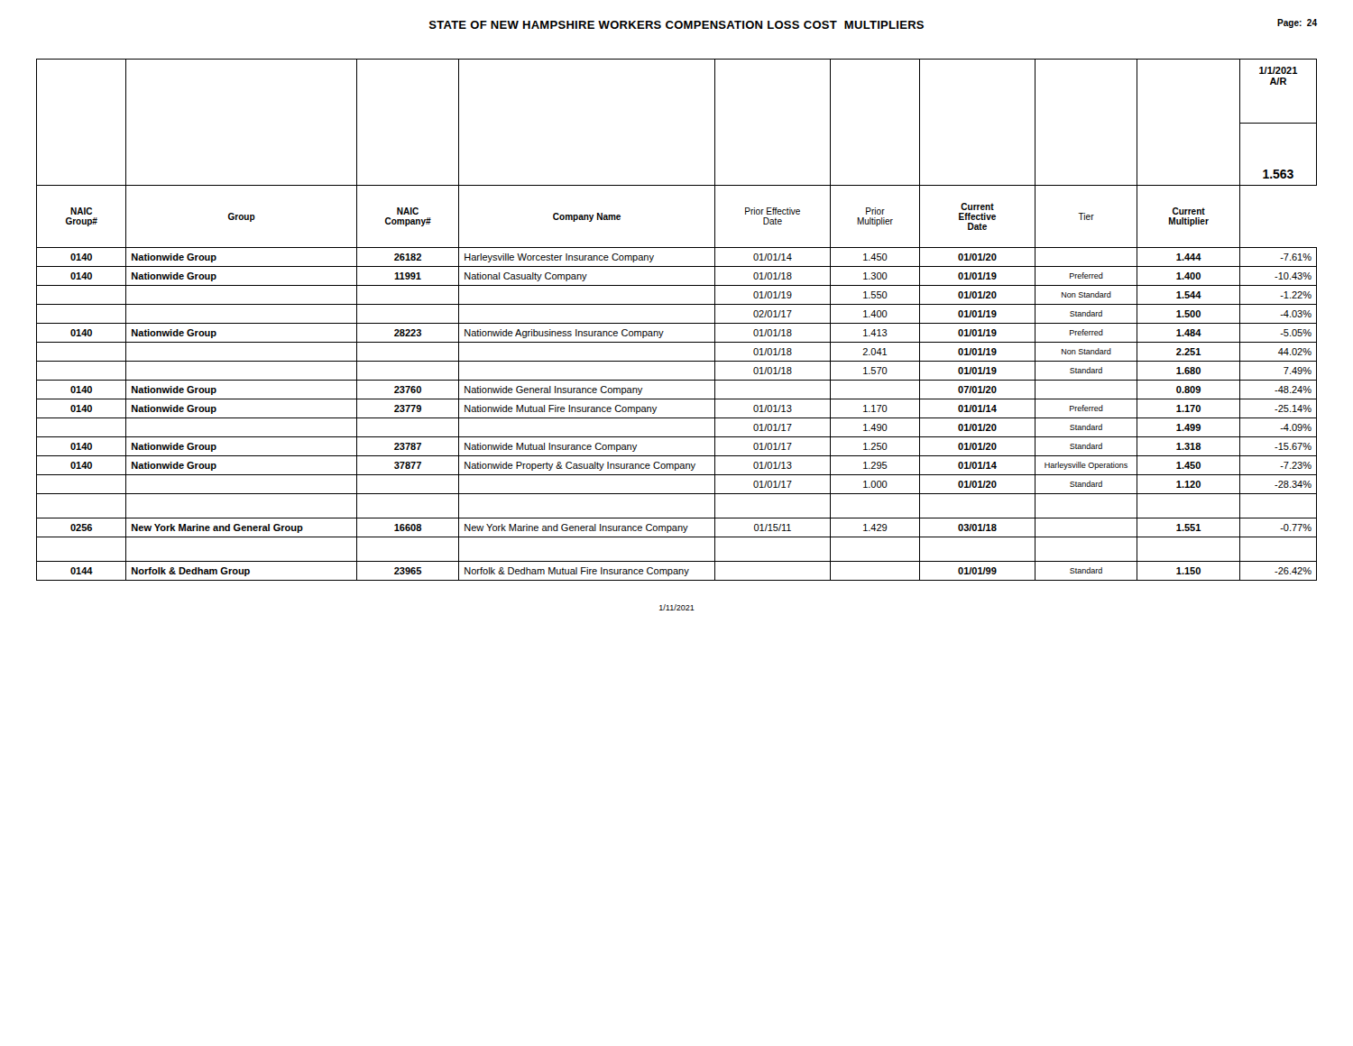STATE OF NEW HAMPSHIRE WORKERS COMPENSATION LOSS COST MULTIPLIERS
Page: 24
| | | | | | | | | | 1/1/2021 A/R |
| --- | --- | --- | --- | --- | --- | --- | --- | --- | --- |
| 1.563 |
| NAIC Group# | Group | NAIC Company# | Company Name | Prior Effective Date | Prior Multiplier | Current Effective Date | Tier | Current Multiplier | |
| 0140 | Nationwide Group | 26182 | Harleysville Worcester Insurance Company | 01/01/14 | 1.450 | 01/01/20 | | 1.444 | -7.61% |
| 0140 | Nationwide Group | 11991 | National Casualty Company | 01/01/18 | 1.300 | 01/01/19 | Preferred | 1.400 | -10.43% |
| | | | | 01/01/19 | 1.550 | 01/01/20 | Non Standard | 1.544 | -1.22% |
| | | | | 02/01/17 | 1.400 | 01/01/19 | Standard | 1.500 | -4.03% |
| 0140 | Nationwide Group | 28223 | Nationwide Agribusiness Insurance Company | 01/01/18 | 1.413 | 01/01/19 | Preferred | 1.484 | -5.05% |
| | | | | 01/01/18 | 2.041 | 01/01/19 | Non Standard | 2.251 | 44.02% |
| | | | | 01/01/18 | 1.570 | 01/01/19 | Standard | 1.680 | 7.49% |
| 0140 | Nationwide Group | 23760 | Nationwide General Insurance Company | | | 07/01/20 | | 0.809 | -48.24% |
| 0140 | Nationwide Group | 23779 | Nationwide Mutual Fire Insurance Company | 01/01/13 | 1.170 | 01/01/14 | Preferred | 1.170 | -25.14% |
| | | | | 01/01/17 | 1.490 | 01/01/20 | Standard | 1.499 | -4.09% |
| 0140 | Nationwide Group | 23787 | Nationwide Mutual Insurance Company | 01/01/17 | 1.250 | 01/01/20 | Standard | 1.318 | -15.67% |
| 0140 | Nationwide Group | 37877 | Nationwide Property & Casualty Insurance Company | 01/01/13 | 1.295 | 01/01/14 | Harleysville Operations | 1.450 | -7.23% |
| | | | | 01/01/17 | 1.000 | 01/01/20 | Standard | 1.120 | -28.34% |
| 0256 | New York Marine and General Group | 16608 | New York Marine and General Insurance Company | 01/15/11 | 1.429 | 03/01/18 | | 1.551 | -0.77% |
| 0144 | Norfolk & Dedham Group | 23965 | Norfolk & Dedham Mutual Fire Insurance Company | | | 01/01/99 | Standard | 1.150 | -26.42% |
1/11/2021